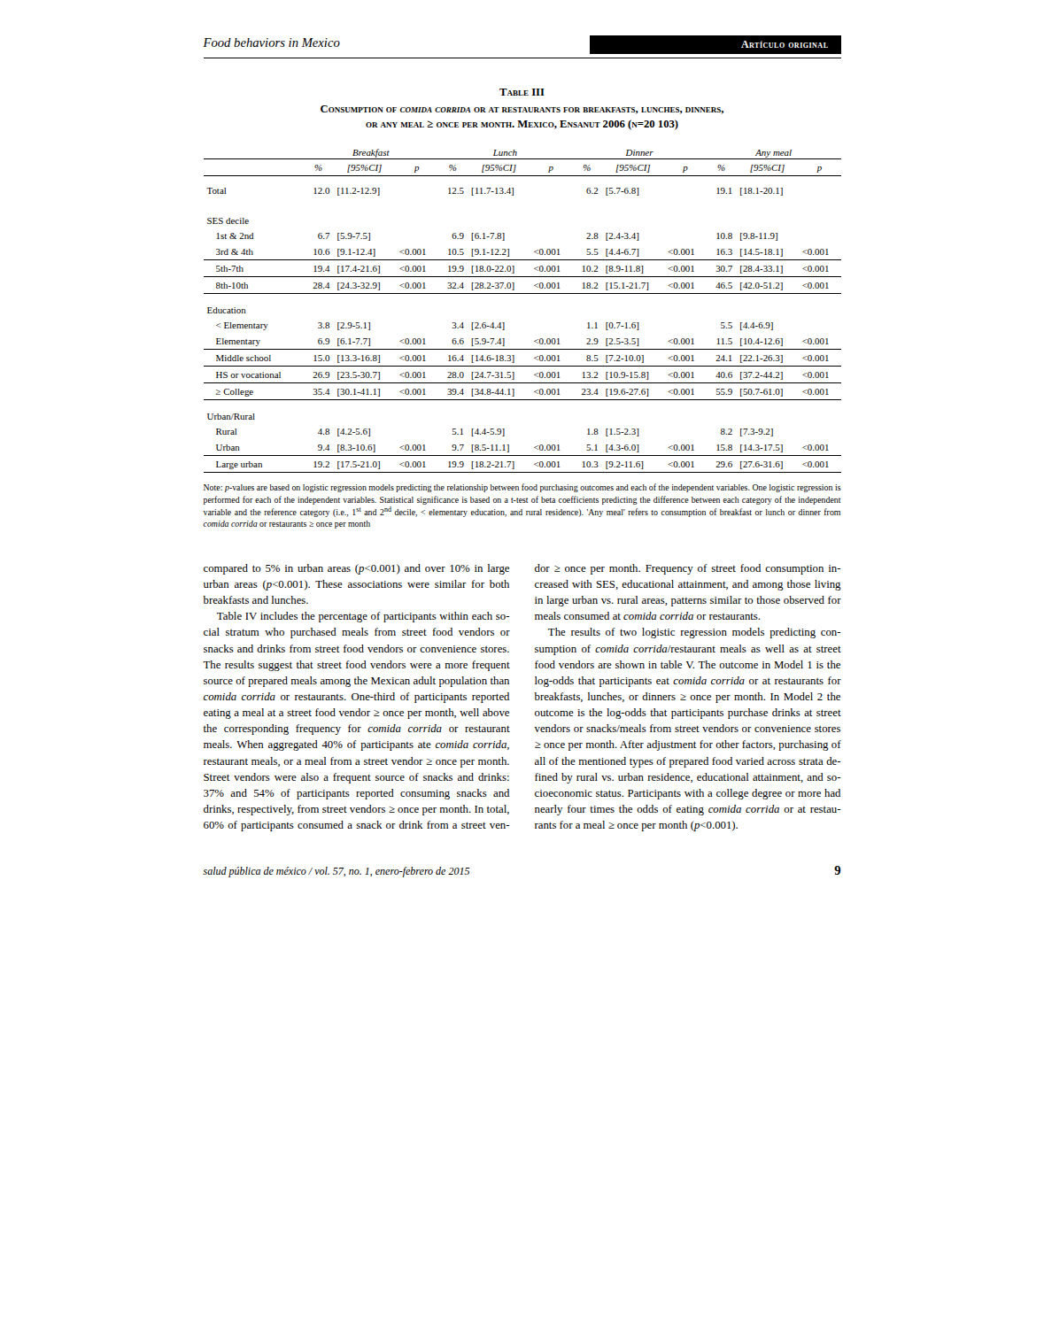Food behaviors in Mexico
Artículo original
Table III Consumption of comida corrida or at restaurants for breakfasts, lunches, dinners,
or any meal ≥ once per month. Mexico, Ensanut 2006 (n=20 103)
| | Breakfast | Lunch | Dinner | Any meal |
| --- | --- | --- | --- | --- |
| | % | [95%CI] | p | % | [95%CI] | p | % | [95%CI] | p | % | [95%CI] | p |
| Total | 12.0 | [11.2-12.9] | | 12.5 | [11.7-13.4] | | 6.2 | [5.7-6.8] | | 19.1 | [18.1-20.1] | |
| SES decile | |
| 1st & 2nd | 6.7 | [5.9-7.5] | | 6.9 | [6.1-7.8] | | 2.8 | [2.4-3.4] | | 10.8 | [9.8-11.9] | |
| 3rd & 4th | 10.6 | [9.1-12.4] | <0.001 | 10.5 | [9.1-12.2] | <0.001 | 5.5 | [4.4-6.7] | <0.001 | 16.3 | [14.5-18.1] | <0.001 |
| 5th-7th | 19.4 | [17.4-21.6] | <0.001 | 19.9 | [18.0-22.0] | <0.001 | 10.2 | [8.9-11.8] | <0.001 | 30.7 | [28.4-33.1] | <0.001 |
| 8th-10th | 28.4 | [24.3-32.9] | <0.001 | 32.4 | [28.2-37.0] | <0.001 | 18.2 | [15.1-21.7] | <0.001 | 46.5 | [42.0-51.2] | <0.001 |
| Education | |
| < Elementary | 3.8 | [2.9-5.1] | | 3.4 | [2.6-4.4] | | 1.1 | [0.7-1.6] | | 5.5 | [4.4-6.9] | |
| Elementary | 6.9 | [6.1-7.7] | <0.001 | 6.6 | [5.9-7.4] | <0.001 | 2.9 | [2.5-3.5] | <0.001 | 11.5 | [10.4-12.6] | <0.001 |
| Middle school | 15.0 | [13.3-16.8] | <0.001 | 16.4 | [14.6-18.3] | <0.001 | 8.5 | [7.2-10.0] | <0.001 | 24.1 | [22.1-26.3] | <0.001 |
| HS or vocational | 26.9 | [23.5-30.7] | <0.001 | 28.0 | [24.7-31.5] | <0.001 | 13.2 | [10.9-15.8] | <0.001 | 40.6 | [37.2-44.2] | <0.001 |
| ≥ College | 35.4 | [30.1-41.1] | <0.001 | 39.4 | [34.8-44.1] | <0.001 | 23.4 | [19.6-27.6] | <0.001 | 55.9 | [50.7-61.0] | <0.001 |
| Urban/Rural | |
| Rural | 4.8 | [4.2-5.6] | | 5.1 | [4.4-5.9] | | 1.8 | [1.5-2.3] | | 8.2 | [7.3-9.2] | |
| Urban | 9.4 | [8.3-10.6] | <0.001 | 9.7 | [8.5-11.1] | <0.001 | 5.1 | [4.3-6.0] | <0.001 | 15.8 | [14.3-17.5] | <0.001 |
| Large urban | 19.2 | [17.5-21.0] | <0.001 | 19.9 | [18.2-21.7] | <0.001 | 10.3 | [9.2-11.6] | <0.001 | 29.6 | [27.6-31.6] | <0.001 |
Note: p-values are based on logistic regression models predicting the relationship between food purchasing outcomes and each of the independent variables. One logistic regression is performed for each of the independent variables. Statistical significance is based on a t-test of beta coefficients predicting the difference between each category of the independent variable and the reference category (i.e., 1st and 2nd decile, < elementary education, and rural residence). 'Any meal' refers to consumption of breakfast or lunch or dinner from comida corrida or restaurants ≥ once per month
compared to 5% in urban areas (p<0.001) and over 10% in large urban areas (p<0.001). These associations were similar for both breakfasts and lunches.
Table IV includes the percentage of participants within each social stratum who purchased meals from street food vendors or snacks and drinks from street food vendors or convenience stores. The results suggest that street food vendors were a more frequent source of prepared meals among the Mexican adult population than comida corrida or restaurants. One-third of participants reported eating a meal at a street food vendor ≥ once per month, well above the corresponding frequency for comida corrida or restaurant meals. When aggregated 40% of participants ate comida corrida, restaurant meals, or a meal from a street vendor ≥ once per month. Street vendors were also a frequent source of snacks and drinks: 37% and 54% of participants reported consuming snacks and drinks, respectively, from street vendors ≥ once per month. In total, 60% of participants consumed a snack or drink from a street vendor ≥ once per month. Frequency of street food consumption increased with SES, educational attainment, and among those living in large urban vs. rural areas, patterns similar to those observed for meals consumed at comida corrida or restaurants.
The results of two logistic regression models predicting consumption of comida corrida/restaurant meals as well as at street food vendors are shown in table V. The outcome in Model 1 is the log-odds that participants eat comida corrida or at restaurants for breakfasts, lunches, or dinners ≥ once per month. In Model 2 the outcome is the log-odds that participants purchase drinks at street vendors or snacks/meals from street vendors or convenience stores ≥ once per month. After adjustment for other factors, purchasing of all of the mentioned types of prepared food varied across strata defined by rural vs. urban residence, educational attainment, and socioeconomic status. Participants with a college degree or more had nearly four times the odds of eating comida corrida or at restaurants for a meal ≥ once per month (p<0.001).
salud pública de méxico / vol. 57, no. 1, enero-febrero de 2015
9